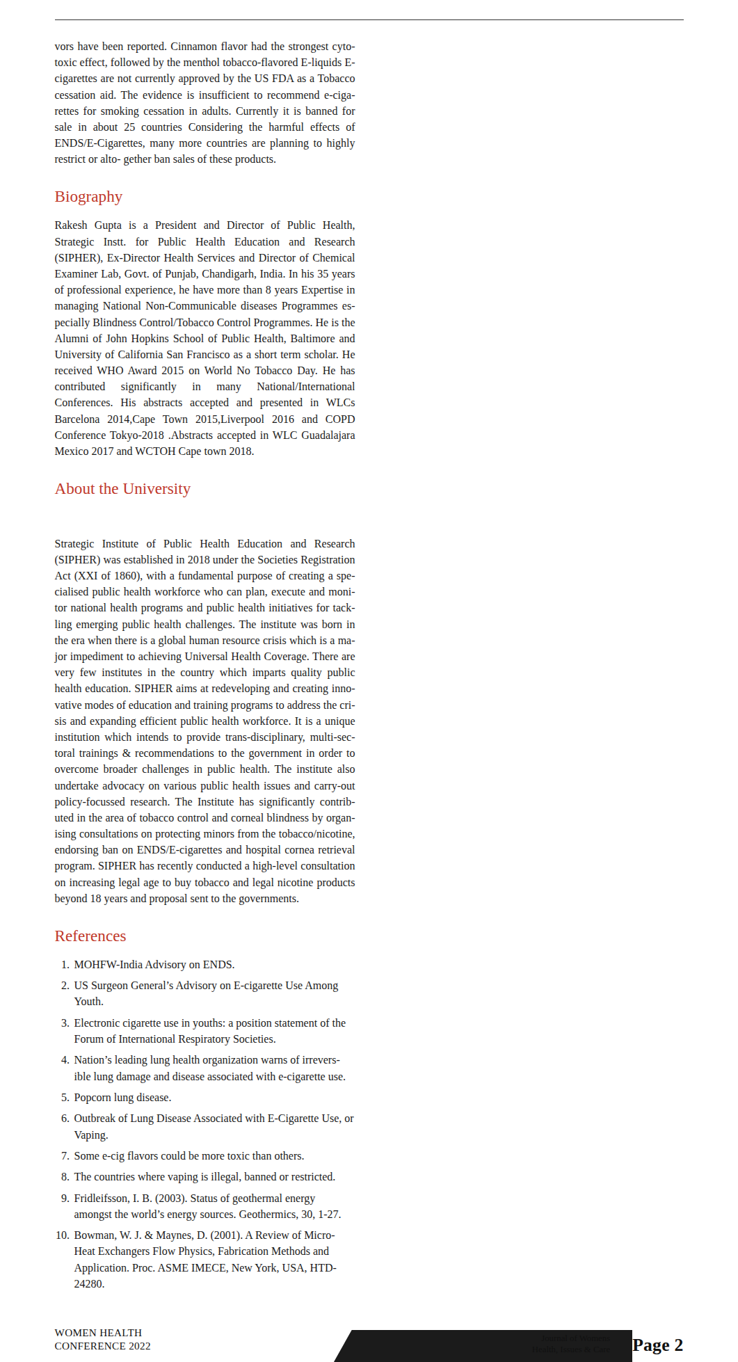vors have been reported. Cinnamon flavor had the strongest cytotoxic effect, followed by the menthol tobacco-flavored E-liquids E-cigarettes are not currently approved by the US FDA as a Tobacco cessation aid. The evidence is insufficient to recommend e-cigarettes for smoking cessation in adults. Currently it is banned for sale in about 25 countries Considering the harmful effects of ENDS/E-Cigarettes, many more countries are planning to highly restrict or alto- gether ban sales of these products.
Biography
Rakesh Gupta is a President and Director of Public Health, Strategic Instt. for Public Health Education and Research (SIPHER), Ex-Director Health Services and Director of Chemical Examiner Lab, Govt. of Punjab, Chandigarh, India. In his 35 years of professional experience, he have more than 8 years Expertise in managing National Non-Communicable diseases Programmes especially Blindness Control/Tobacco Control Programmes. He is the Alumni of John Hopkins School of Public Health, Baltimore and University of California San Francisco as a short term scholar. He received WHO Award 2015 on World No Tobacco Day. He has contributed significantly in many National/International Conferences. His abstracts accepted and presented in WLCs Barcelona 2014,Cape Town 2015,Liverpool 2016 and COPD Conference Tokyo-2018 .Abstracts accepted in WLC Guadalajara Mexico 2017 and WCTOH Cape town 2018.
About the University
Strategic Institute of Public Health Education and Research (SIPHER) was established in 2018 under the Societies Registration Act (XXI of 1860), with a fundamental purpose of creating a specialised public health workforce who can plan, execute and monitor national health programs and public health initiatives for tackling emerging public health challenges. The institute was born in the era when there is a global human resource crisis which is a major impediment to achieving Universal Health Coverage. There are very few institutes in the country which imparts quality public health education. SIPHER aims at redeveloping and creating innovative modes of education and training programs to address the crisis and expanding efficient public health workforce. It is a unique institution which intends to provide trans-disciplinary, multi-sectoral trainings & recommendations to the government in order to overcome broader challenges in public health. The institute also undertake advocacy on various public health issues and carry-out policy-focussed research. The Institute has significantly contributed in the area of tobacco control and corneal blindness by organising consultations on protecting minors from the tobacco/nicotine, endorsing ban on ENDS/E-cigarettes and hospital cornea retrieval program. SIPHER has recently conducted a high-level consultation on increasing legal age to buy tobacco and legal nicotine products beyond 18 years and proposal sent to the governments.
References
MOHFW-India Advisory on ENDS.
US Surgeon General’s Advisory on E-cigarette Use Among Youth.
Electronic cigarette use in youths: a position statement of the Forum of International Respiratory Societies.
Nation’s leading lung health organization warns of irrevers- ible lung damage and disease associated with e-cigarette use.
Popcorn lung disease.
Outbreak of Lung Disease Associated with E-Cigarette Use, or Vaping.
Some e-cig flavors could be more toxic than others.
The countries where vaping is illegal, banned or restricted.
Fridleifsson, I. B. (2003). Status of geothermal energy amongst the world’s energy sources. Geothermics, 30, 1-27.
Bowman, W. J. & Maynes, D. (2001). A Review of Micro-Heat Exchangers Flow Physics, Fabrication Methods and Application. Proc. ASME IMECE, New York, USA, HTD-24280.
WOMEN HEALTH
CONFERENCE 2022
Journal of Womens
Health, Issues & Care
Page 2